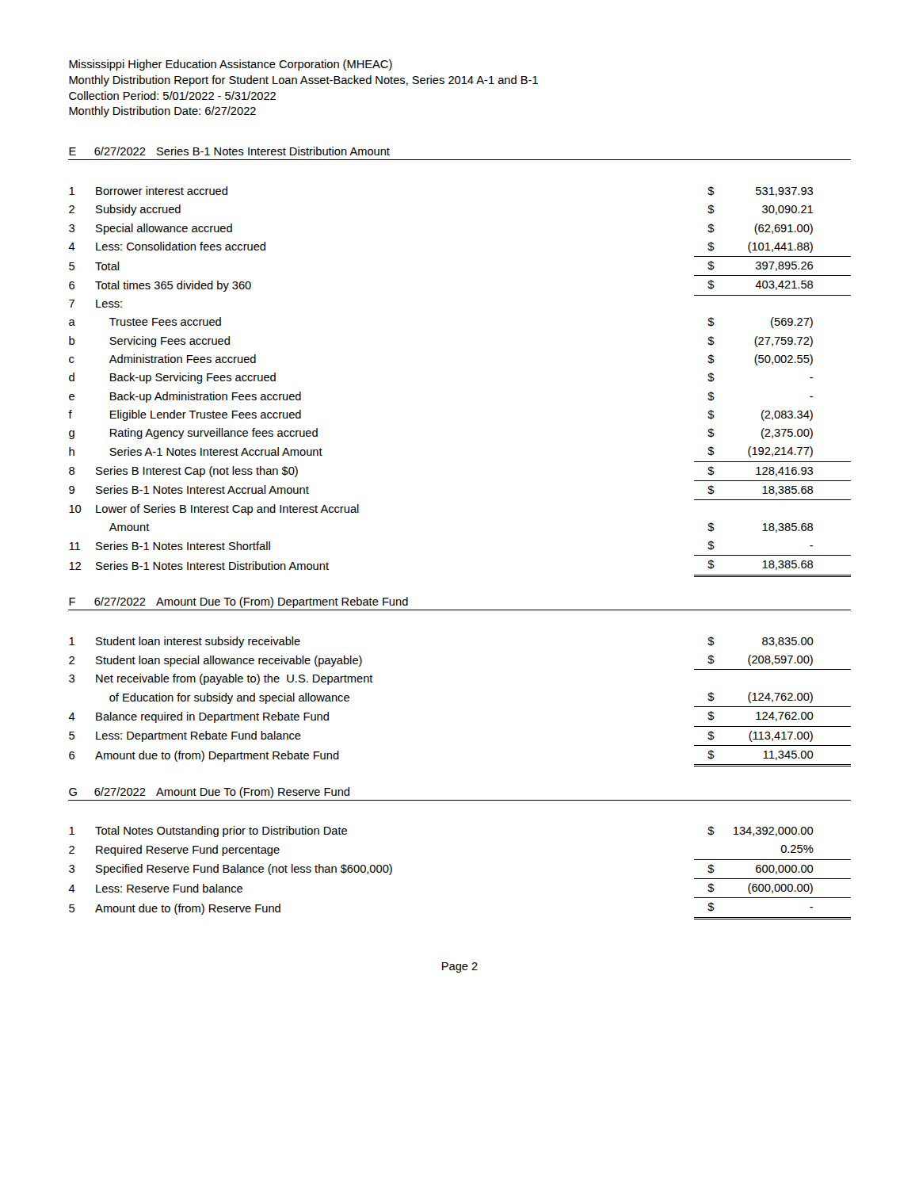Mississippi Higher Education Assistance Corporation (MHEAC)
Monthly Distribution Report for Student Loan Asset-Backed Notes, Series 2014 A-1 and B-1
Collection Period: 5/01/2022 - 5/31/2022
Monthly Distribution Date: 6/27/2022
E 6/27/2022 Series B-1 Notes Interest Distribution Amount
| 1 | Borrower interest accrued | | $ | 531,937.93 |
| 2 | Subsidy accrued | | $ | 30,090.21 |
| 3 | Special allowance accrued | | $ | (62,691.00) |
| 4 | Less: Consolidation fees accrued | | $ | (101,441.88) |
| 5 | Total | | $ | 397,895.26 |
| 6 | Total times 365 divided by 360 | | $ | 403,421.58 |
| 7 | Less: | | | |
| a | Trustee Fees accrued | | $ | (569.27) |
| b | Servicing Fees accrued | | $ | (27,759.72) |
| c | Administration Fees accrued | | $ | (50,002.55) |
| d | Back-up Servicing Fees accrued | | $ | - |
| e | Back-up Administration Fees accrued | | $ | - |
| f | Eligible Lender Trustee Fees accrued | | $ | (2,083.34) |
| g | Rating Agency surveillance fees accrued | | $ | (2,375.00) |
| h | Series A-1 Notes Interest Accrual Amount | | $ | (192,214.77) |
| 8 | Series B Interest Cap (not less than $0) | | $ | 128,416.93 |
| 9 | Series B-1 Notes Interest Accrual Amount | | $ | 18,385.68 |
| 10 | Lower of Series B Interest Cap and Interest Accrual | | | |
| | Amount | | $ | 18,385.68 |
| 11 | Series B-1 Notes Interest Shortfall | | $ | - |
| 12 | Series B-1 Notes Interest Distribution Amount | | $ | 18,385.68 |
F 6/27/2022 Amount Due To (From) Department Rebate Fund
| 1 | Student loan interest subsidy receivable | | $ | 83,835.00 |
| 2 | Student loan special allowance receivable (payable) | | $ | (208,597.00) |
| 3 | Net receivable from (payable to) the U.S. Department | | | |
| | of Education for subsidy and special allowance | | $ | (124,762.00) |
| 4 | Balance required in Department Rebate Fund | | $ | 124,762.00 |
| 5 | Less: Department Rebate Fund balance | | $ | (113,417.00) |
| 6 | Amount due to (from) Department Rebate Fund | | $ | 11,345.00 |
G 6/27/2022 Amount Due To (From) Reserve Fund
| 1 | Total Notes Outstanding prior to Distribution Date | | $ | 134,392,000.00 |
| 2 | Required Reserve Fund percentage | | | 0.25% |
| 3 | Specified Reserve Fund Balance (not less than $600,000) | | $ | 600,000.00 |
| 4 | Less: Reserve Fund balance | | $ | (600,000.00) |
| 5 | Amount due to (from) Reserve Fund | | $ | - |
Page 2